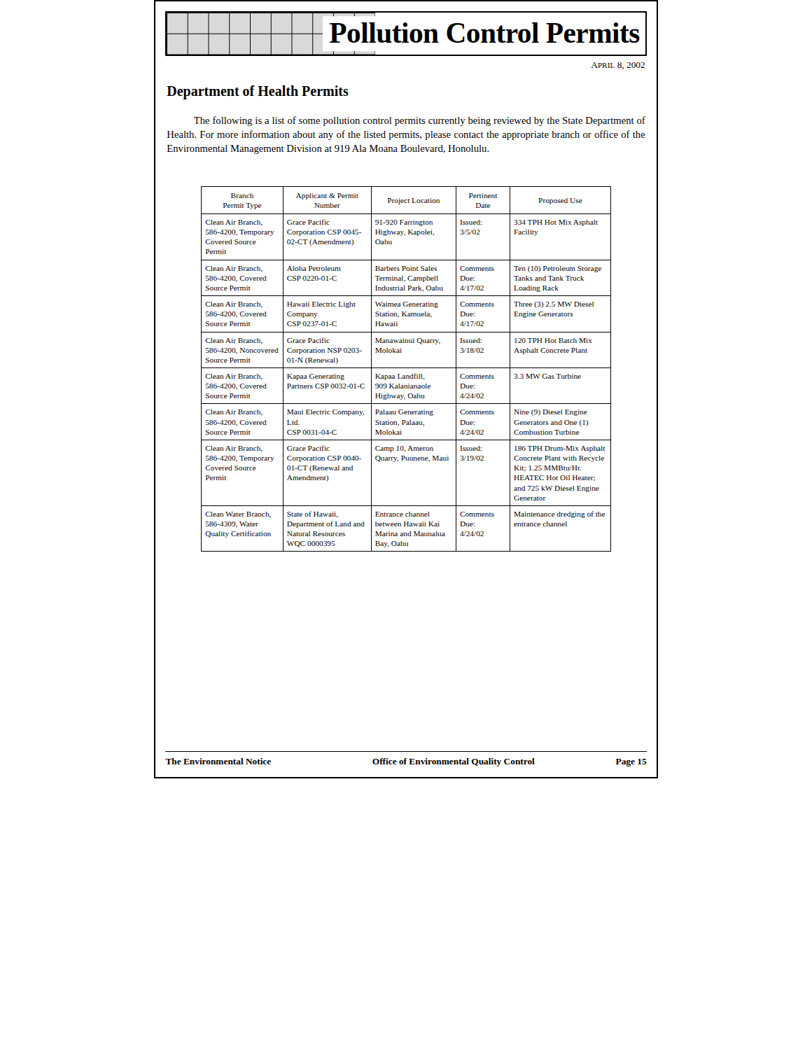Pollution Control Permits
APRIL 8, 2002
Department of Health Permits
The following is a list of some pollution control permits currently being reviewed by the State Department of Health. For more information about any of the listed permits, please contact the appropriate branch or office of the Environmental Management Division at 919 Ala Moana Boulevard, Honolulu.
| Branch Permit Type | Applicant & Permit Number | Project Location | Pertinent Date | Proposed Use |
| --- | --- | --- | --- | --- |
| Clean Air Branch, 586-4200, Temporary Covered Source Permit | Grace Pacific Corporation CSP 0045-02-CT (Amendment) | 91-920 Farrington Highway, Kapolei, Oahu | Issued: 3/5/02 | 334 TPH Hot Mix Asphalt Facility |
| Clean Air Branch, 586-4200, Covered Source Permit | Aloha Petroleum CSP 0220-01-C | Barbers Point Sales Terminal, Campbell Industrial Park, Oahu | Comments Due: 4/17/02 | Ten (10) Petroleum Storage Tanks and Tank Truck Loading Rack |
| Clean Air Branch, 586-4200, Covered Source Permit | Hawaii Electric Light Company CSP 0237-01-C | Waimea Generating Station, Kamuela, Hawaii | Comments Due: 4/17/02 | Three (3) 2.5 MW Diesel Engine Generators |
| Clean Air Branch, 586-4200, Noncovered Source Permit | Grace Pacific Corporation NSP 0203-01-N (Renewal) | Manawainui Quarry, Molokai | Issued: 3/18/02 | 120 TPH Hot Batch Mix Asphalt Concrete Plant |
| Clean Air Branch, 586-4200, Covered Source Permit | Kapaa Generating Partners CSP 0032-01-C | Kapaa Landfill, 909 Kalanianaole Highway, Oahu | Comments Due: 4/24/02 | 3.3 MW Gas Turbine |
| Clean Air Branch, 586-4200, Covered Source Permit | Maui Electric Company, Ltd. CSP 0031-04-C | Palaau Generating Station, Palaau, Molokai | Comments Due: 4/24/02 | Nine (9) Diesel Engine Generators and One (1) Combustion Turbine |
| Clean Air Branch, 586-4200, Temporary Covered Source Permit | Grace Pacific Corporation CSP 0040-01-CT (Renewal and Amendment) | Camp 10, Ameron Quarry, Puunene, Maui | Issued: 3/19/02 | 186 TPH Drum-Mix Asphalt Concrete Plant with Recycle Kit; 1.25 MMBtu/Hr. HEATEC Hot Oil Heater; and 725 kW Diesel Engine Generator |
| Clean Water Branch, 586-4309, Water Quality Certification | State of Hawaii, Department of Land and Natural Resources WQC 0000395 | Entrance channel between Hawaii Kai Marina and Maunalua Bay, Oahu | Comments Due: 4/24/02 | Maintenance dredging of the entrance channel |
The Environmental Notice
Office of Environmental Quality Control
Page 15